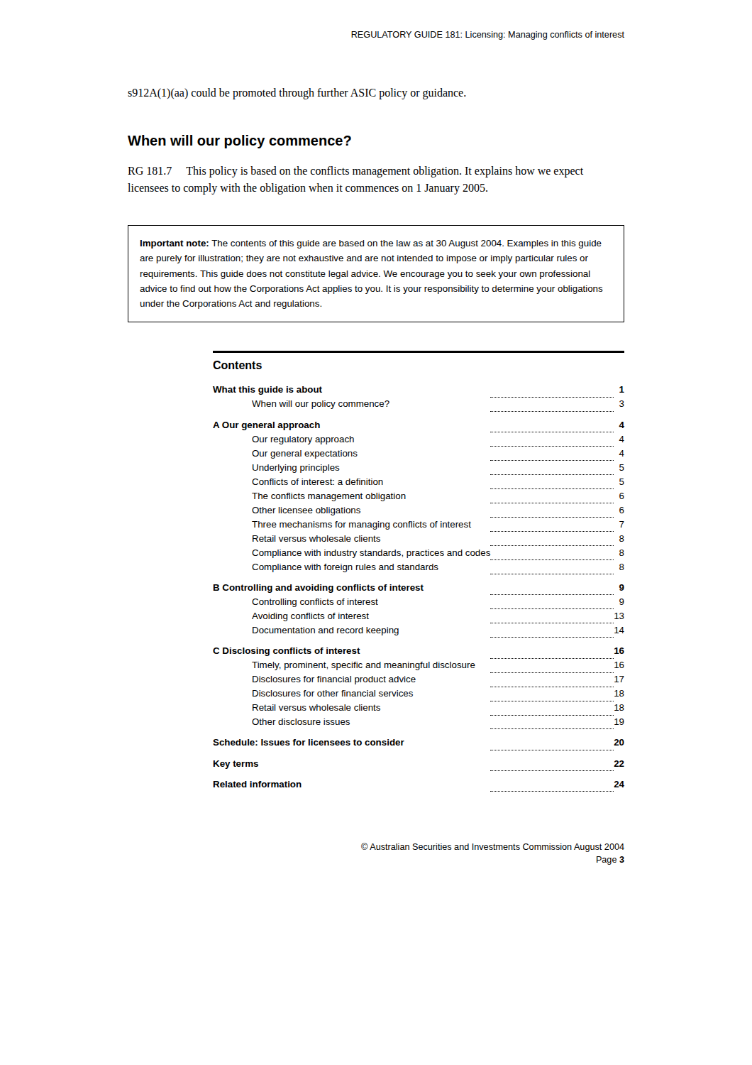REGULATORY GUIDE 181: Licensing: Managing conflicts of interest
s912A(1)(aa) could be promoted through further ASIC policy or guidance.
When will our policy commence?
RG 181.7 This policy is based on the conflicts management obligation. It explains how we expect licensees to comply with the obligation when it commences on 1 January 2005.
Important note: The contents of this guide are based on the law as at 30 August 2004. Examples in this guide are purely for illustration; they are not exhaustive and are not intended to impose or imply particular rules or requirements. This guide does not constitute legal advice. We encourage you to seek your own professional advice to find out how the Corporations Act applies to you. It is your responsibility to determine your obligations under the Corporations Act and regulations.
Contents
| What this guide is about | | 1 |
| When will our policy commence? | | 3 |
| A Our general approach | | 4 |
| Our regulatory approach | | 4 |
| Our general expectations | | 4 |
| Underlying principles | | 5 |
| Conflicts of interest: a definition | | 5 |
| The conflicts management obligation | | 6 |
| Other licensee obligations | | 6 |
| Three mechanisms for managing conflicts of interest | | 7 |
| Retail versus wholesale clients | | 8 |
| Compliance with industry standards, practices and codes | | 8 |
| Compliance with foreign rules and standards | | 8 |
| B Controlling and avoiding conflicts of interest | | 9 |
| Controlling conflicts of interest | | 9 |
| Avoiding conflicts of interest | | 13 |
| Documentation and record keeping | | 14 |
| C Disclosing conflicts of interest | | 16 |
| Timely, prominent, specific and meaningful disclosure | | 16 |
| Disclosures for financial product advice | | 17 |
| Disclosures for other financial services | | 18 |
| Retail versus wholesale clients | | 18 |
| Other disclosure issues | | 19 |
| Schedule: Issues for licensees to consider | | 20 |
| Key terms | | 22 |
| Related information | | 24 |
© Australian Securities and Investments Commission August 2004
Page 3